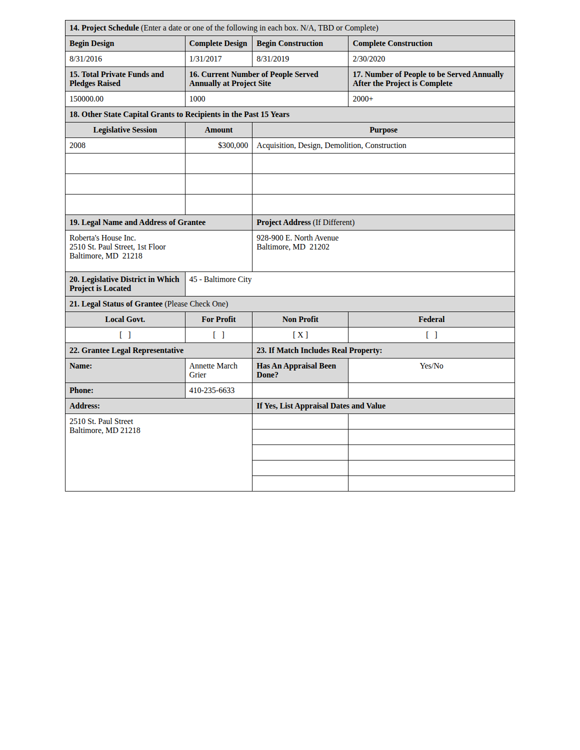| 14. Project Schedule (Enter a date or one of the following in each box. N/A, TBD or Complete) |
| Begin Design | Complete Design | Begin Construction | Complete Construction |
| 8/31/2016 | 1/31/2017 | 8/31/2019 | 2/30/2020 |
| 15. Total Private Funds and Pledges Raised | 16. Current Number of People Served Annually at Project Site | 17. Number of People to be Served Annually After the Project is Complete |
| 150000.00 | 1000 | 2000+ |
| 18. Other State Capital Grants to Recipients in the Past 15 Years |
| Legislative Session | Amount | Purpose |
| 2008 | $300,000 | Acquisition, Design, Demolition, Construction |
| 19. Legal Name and Address of Grantee | Project Address (If Different) |
| Roberta's House Inc. 2510 St. Paul Street, 1st Floor Baltimore, MD 21218 | 928-900 E. North Avenue Baltimore, MD 21202 |
| 20. Legislative District in Which Project is Located | 45 - Baltimore City |
| 21. Legal Status of Grantee (Please Check One) |
| Local Govt. | For Profit | Non Profit | Federal |
| [ ] | [ ] | [ X ] | [ ] |
| 22. Grantee Legal Representative | 23. If Match Includes Real Property: |
| Name: | Annette March Grier | Has An Appraisal Been Done? | Yes/No |
| Phone: | 410-235-6633 | | |
| Address: | If Yes, List Appraisal Dates and Value |
| 2510 St. Paul Street Baltimore, MD 21218 | | |